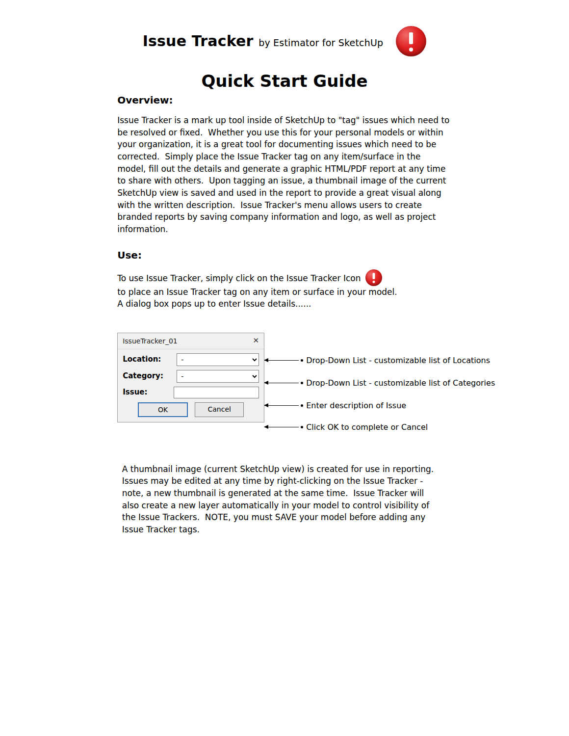Issue Tracker by Estimator for SketchUp
Quick Start Guide
Overview:
Issue Tracker is a mark up tool inside of SketchUp to "tag" issues which need to be resolved or fixed. Whether you use this for your personal models or within your organization, it is a great tool for documenting issues which need to be corrected. Simply place the Issue Tracker tag on any item/surface in the model, fill out the details and generate a graphic HTML/PDF report at any time to share with others. Upon tagging an issue, a thumbnail image of the current SketchUp view is saved and used in the report to provide a great visual along with the written description. Issue Tracker's menu allows users to create branded reports by saving company information and logo, as well as project information.
Use:
To use Issue Tracker, simply click on the Issue Tracker Icon
to place an Issue Tracker tag on any item or surface in your model.
A dialog box pops up to enter Issue details......
IssueTracker_01 ✕
Location:
-
Category:
-
Issue:
OK
Cancel
Drop-Down List - customizable list of Locations
Drop-Down List - customizable list of Categories
Enter description of Issue
Click OK to complete or Cancel
A thumbnail image (current SketchUp view) is created for use in reporting. Issues may be edited at any time by right-clicking on the Issue Tracker - note, a new thumbnail is generated at the same time. Issue Tracker will also create a new layer automatically in your model to control visibility of the Issue Trackers. NOTE, you must SAVE your model before adding any Issue Tracker tags.